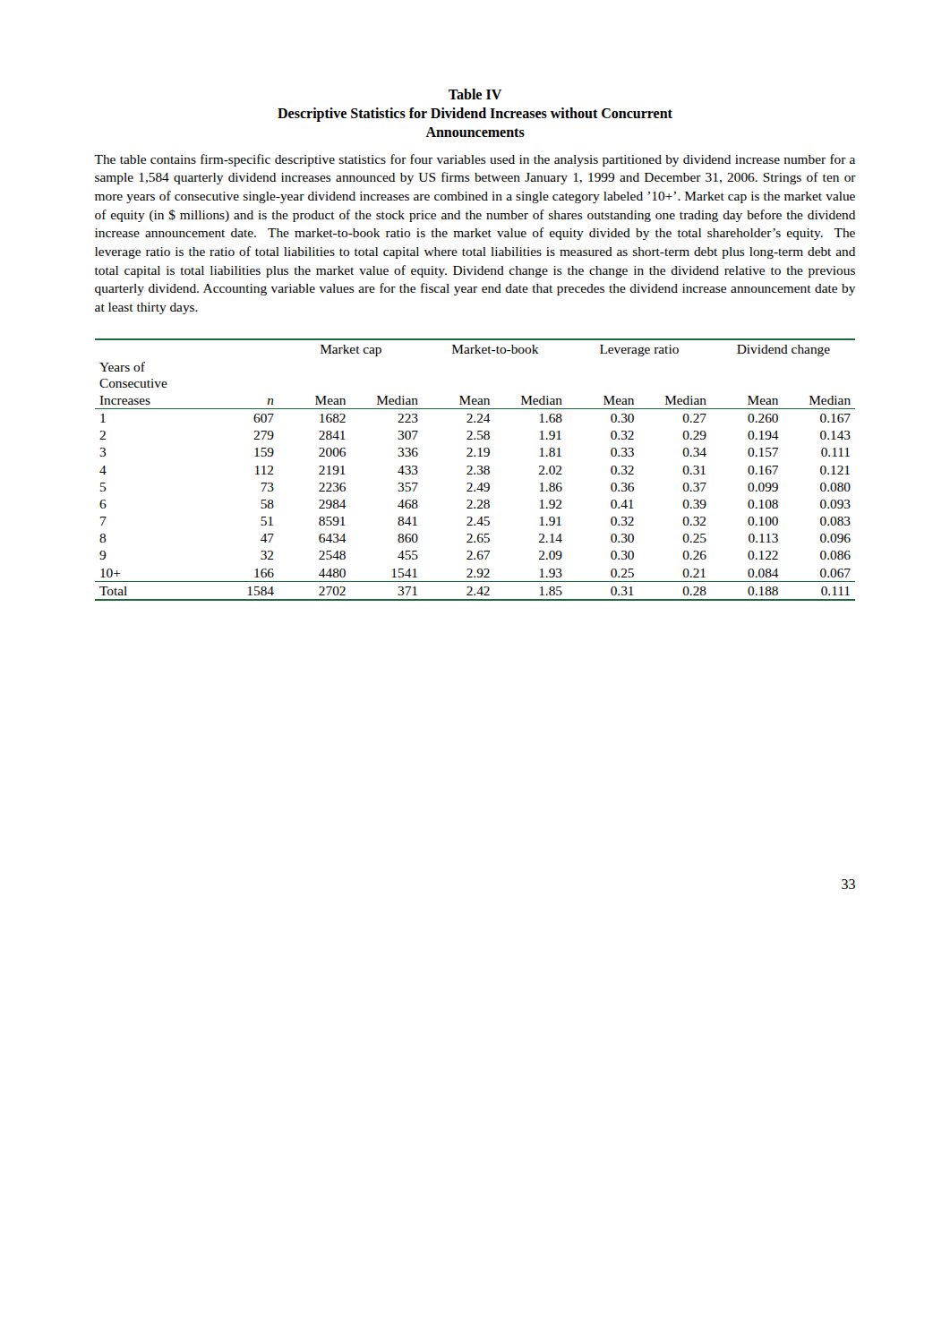Table IV Descriptive Statistics for Dividend Increases without Concurrent Announcements
The table contains firm-specific descriptive statistics for four variables used in the analysis partitioned by dividend increase number for a sample 1,584 quarterly dividend increases announced by US firms between January 1, 1999 and December 31, 2006. Strings of ten or more years of consecutive single-year dividend increases are combined in a single category labeled ’10+’. Market cap is the market value of equity (in $ millions) and is the product of the stock price and the number of shares outstanding one trading day before the dividend increase announcement date. The market-to-book ratio is the market value of equity divided by the total shareholder’s equity. The leverage ratio is the ratio of total liabilities to total capital where total liabilities is measured as short-term debt plus long-term debt and total capital is total liabilities plus the market value of equity. Dividend change is the change in the dividend relative to the previous quarterly dividend. Accounting variable values are for the fiscal year end date that precedes the dividend increase announcement date by at least thirty days.
| | | Market cap | Market-to-book | Leverage ratio | Dividend change |
| Years of Consecutive Increases | n | Mean | Median | Mean | Median | Mean | Median | Mean | Median |
| 1 | 607 | 1682 | 223 | 2.24 | 1.68 | 0.30 | 0.27 | 0.260 | 0.167 |
| 2 | 279 | 2841 | 307 | 2.58 | 1.91 | 0.32 | 0.29 | 0.194 | 0.143 |
| 3 | 159 | 2006 | 336 | 2.19 | 1.81 | 0.33 | 0.34 | 0.157 | 0.111 |
| 4 | 112 | 2191 | 433 | 2.38 | 2.02 | 0.32 | 0.31 | 0.167 | 0.121 |
| 5 | 73 | 2236 | 357 | 2.49 | 1.86 | 0.36 | 0.37 | 0.099 | 0.080 |
| 6 | 58 | 2984 | 468 | 2.28 | 1.92 | 0.41 | 0.39 | 0.108 | 0.093 |
| 7 | 51 | 8591 | 841 | 2.45 | 1.91 | 0.32 | 0.32 | 0.100 | 0.083 |
| 8 | 47 | 6434 | 860 | 2.65 | 2.14 | 0.30 | 0.25 | 0.113 | 0.096 |
| 9 | 32 | 2548 | 455 | 2.67 | 2.09 | 0.30 | 0.26 | 0.122 | 0.086 |
| 10+ | 166 | 4480 | 1541 | 2.92 | 1.93 | 0.25 | 0.21 | 0.084 | 0.067 |
| Total | 1584 | 2702 | 371 | 2.42 | 1.85 | 0.31 | 0.28 | 0.188 | 0.111 |
33